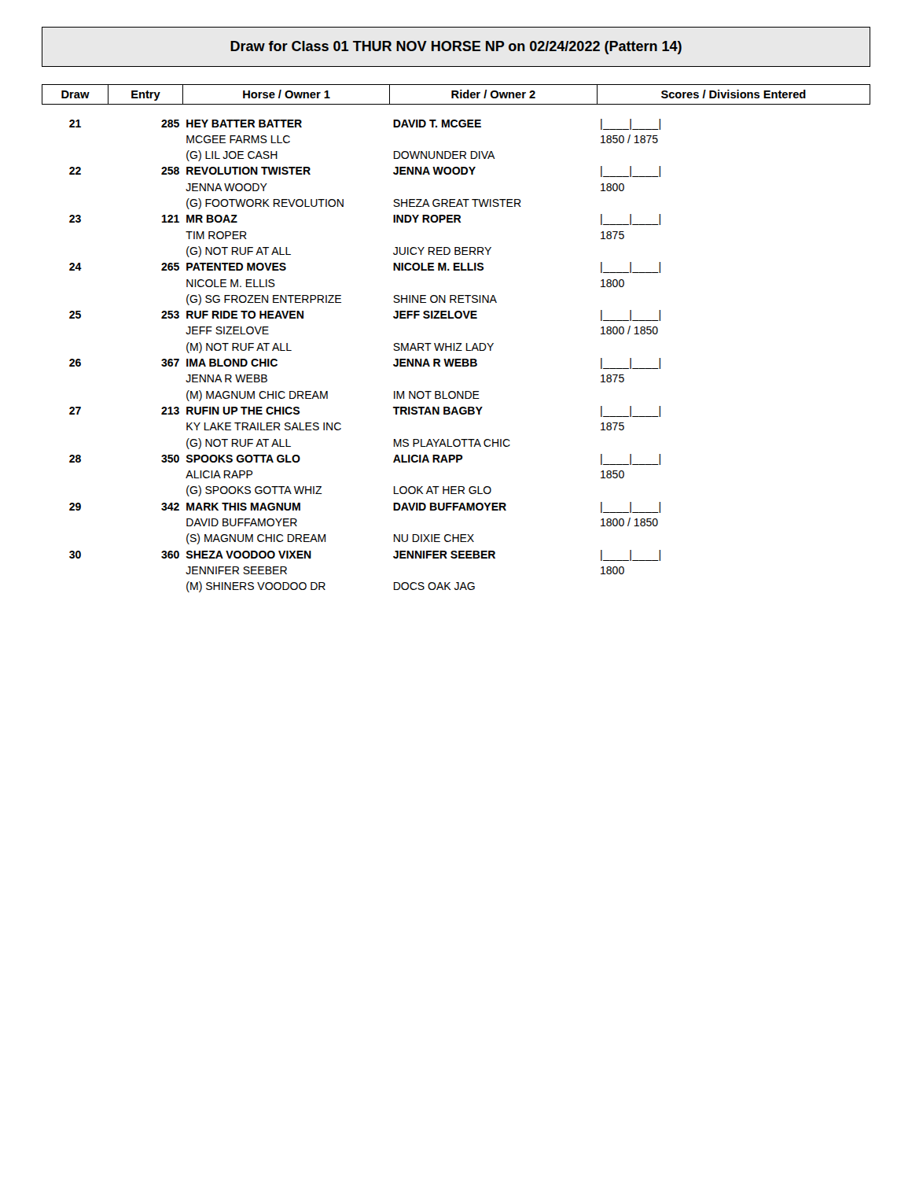Draw for Class 01 THUR NOV HORSE NP on 02/24/2022 (Pattern 14)
| Draw | Entry | Horse / Owner 1 | Rider / Owner 2 | Scores / Divisions Entered |
| --- | --- | --- | --- | --- |
| 21 | 285 | HEY BATTER BATTER | DAVID T. MCGEE | /____/____/ |
| | | MCGEE FARMS LLC | | 1850 / 1875 |
| | | (G) LIL JOE CASH | DOWNUNDER DIVA | |
| 22 | 258 | REVOLUTION TWISTER | JENNA WOODY | /____/____/ |
| | | JENNA WOODY | | 1800 |
| | | (G) FOOTWORK REVOLUTION | SHEZA GREAT TWISTER | |
| 23 | 121 | MR BOAZ | INDY ROPER | /____/____/ |
| | | TIM ROPER | | 1875 |
| | | (G) NOT RUF AT ALL | JUICY RED BERRY | |
| 24 | 265 | PATENTED MOVES | NICOLE M. ELLIS | /____/____/ |
| | | NICOLE M. ELLIS | | 1800 |
| | | (G) SG FROZEN ENTERPRIZE | SHINE ON RETSINA | |
| 25 | 253 | RUF RIDE TO HEAVEN | JEFF SIZELOVE | /____/____/ |
| | | JEFF SIZELOVE | | 1800 / 1850 |
| | | (M) NOT RUF AT ALL | SMART WHIZ LADY | |
| 26 | 367 | IMA BLOND CHIC | JENNA R WEBB | /____/____/ |
| | | JENNA R WEBB | | 1875 |
| | | (M) MAGNUM CHIC DREAM | IM NOT BLONDE | |
| 27 | 213 | RUFIN UP THE CHICS | TRISTAN BAGBY | /____/____/ |
| | | KY LAKE TRAILER SALES INC | | 1875 |
| | | (G) NOT RUF AT ALL | MS PLAYALOTTA CHIC | |
| 28 | 350 | SPOOKS GOTTA GLO | ALICIA RAPP | /____/____/ |
| | | ALICIA RAPP | | 1850 |
| | | (G) SPOOKS GOTTA WHIZ | LOOK AT HER GLO | |
| 29 | 342 | MARK THIS MAGNUM | DAVID BUFFAMOYER | /____/____/ |
| | | DAVID BUFFAMOYER | | 1800 / 1850 |
| | | (S) MAGNUM CHIC DREAM | NU DIXIE CHEX | |
| 30 | 360 | SHEZA VOODOO VIXEN | JENNIFER SEEBER | /____/____/ |
| | | JENNIFER SEEBER | | 1800 |
| | | (M) SHINERS VOODOO DR | DOCS OAK JAG | |